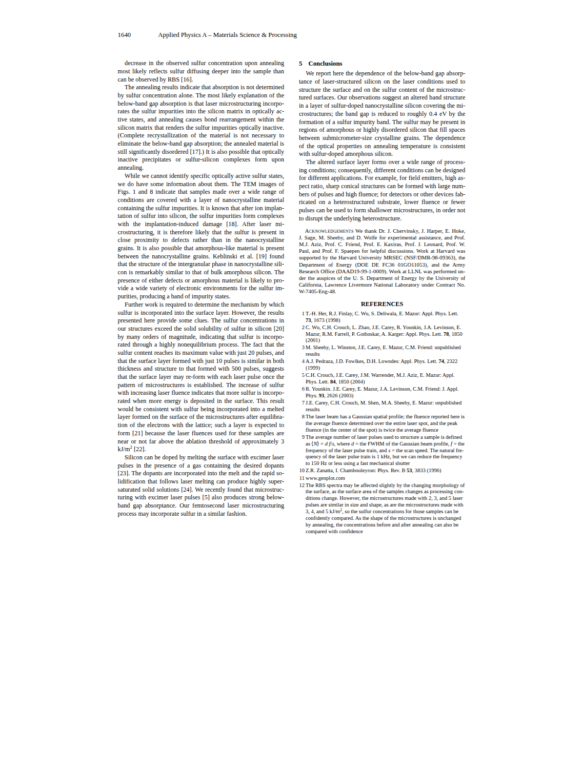1640 Applied Physics A – Materials Science & Processing
decrease in the observed sulfur concentration upon annealing most likely reflects sulfur diffusing deeper into the sample than can be observed by RBS [16].
The annealing results indicate that absorption is not determined by sulfur concentration alone. The most likely explanation of the below-band gap absorption is that laser microstructuring incorporates the sulfur impurities into the silicon matrix in optically active states, and annealing causes bond rearrangement within the silicon matrix that renders the sulfur impurities optically inactive. (Complete recrystallization of the material is not necessary to eliminate the below-band gap absorption; the annealed material is still significantly disordered [17].) It is also possible that optically inactive precipitates or sulfur-silicon complexes form upon annealing.
While we cannot identify specific optically active sulfur states, we do have some information about them. The TEM images of Figs. 1 and 8 indicate that samples made over a wide range of conditions are covered with a layer of nanocrystalline material containing the sulfur impurities. It is known that after ion implantation of sulfur into silicon, the sulfur impurities form complexes with the implantation-induced damage [18]. After laser microstructuring, it is therefore likely that the sulfur is present in close proximity to defects rather than in the nanocrystalline grains. It is also possible that amorphous-like material is present between the nanocrystalline grains. Keblinski et al. [19] found that the structure of the intergranular phase in nanocrystalline silicon is remarkably similar to that of bulk amorphous silicon. The presence of either defects or amorphous material is likely to provide a wide variety of electronic environments for the sulfur impurities, producing a band of impurity states.
Further work is required to determine the mechanism by which sulfur is incorporated into the surface layer. However, the results presented here provide some clues. The sulfur concentrations in our structures exceed the solid solubility of sulfur in silicon [20] by many orders of magnitude, indicating that sulfur is incorporated through a highly nonequilibrium process. The fact that the sulfur content reaches its maximum value with just 20 pulses, and that the surface layer formed with just 10 pulses is similar in both thickness and structure to that formed with 500 pulses, suggests that the surface layer may re-form with each laser pulse once the pattern of microstructures is established. The increase of sulfur with increasing laser fluence indicates that more sulfur is incorporated when more energy is deposited in the surface. This result would be consistent with sulfur being incorporated into a melted layer formed on the surface of the microstructures after equilibration of the electrons with the lattice; such a layer is expected to form [21] because the laser fluences used for these samples are near or not far above the ablation threshold of approximately 3 kJ/m2 [22].
Silicon can be doped by melting the surface with excimer laser pulses in the presence of a gas containing the desired dopants [23]. The dopants are incorporated into the melt and the rapid solidification that follows laser melting can produce highly supersaturated solid solutions [24]. We recently found that microstructuring with excimer laser pulses [5] also produces strong below-band gap absorptance. Our femtosecond laser microstructuring process may incorporate sulfur in a similar fashion.
5 Conclusions
We report here the dependence of the below-band gap absorptance of laser-structured silicon on the laser conditions used to structure the surface and on the sulfur content of the microstructured surfaces. Our observations suggest an altered band structure in a layer of sulfur-doped nanocrystalline silicon covering the microstructures; the band gap is reduced to roughly 0.4 eV by the formation of a sulfur impurity band. The sulfur may be present in regions of amorphous or highly disordered silicon that fill spaces between submicrometer-size crystalline grains. The dependence of the optical properties on annealing temperature is consistent with sulfur-doped amorphous silicon.
The altered surface layer forms over a wide range of processing conditions; consequently, different conditions can be designed for different applications. For example, for field emitters, high aspect ratio, sharp conical structures can be formed with large numbers of pulses and high fluence; for detectors or other devices fabricated on a heterostructured substrate, lower fluence or fewer pulses can be used to form shallower microstructures, in order not to disrupt the underlying heterostructure.
Acknowledgements We thank Dr. J. Chervinsky, J. Harper, E. Hoke, J. Sage, M. Sheehy, and D. Wolfe for experimental assistance, and Prof. M.J. Aziz, Prof. C. Friend, Prof. E. Kaxiras, Prof. J. Leonard, Prof. W. Paul, and Prof. F. Spaepen for helpful discussions. Work at Harvard was supported by the Harvard University MRSEC (NSF/DMR-98-09363), the Department of Energy (DOE DE FC36 01GO11053), and the Army Research Office (DAAD19-99-1-0009). Work at LLNL was performed under the auspices of the U. S. Department of Energy by the University of California, Lawrence Livermore National Laboratory under Contract No. W-7405-Eng-48.
REFERENCES
1 T.-H. Her, R.J. Finlay, C. Wu, S. Deliwala, E. Mazur: Appl. Phys. Lett. 73, 1673 (1998)
2 C. Wu, C.H. Crouch, L. Zhao, J.E. Carey, R. Younkin, J.A. Levinson, E. Mazur, R.M. Farrell, P. Gothoskar, A. Karger: Appl. Phys. Lett. 78, 1850 (2001)
3 M. Sheehy, L. Winston, J.E. Carey, E. Mazur, C.M. Friend: unpublished results
4 A.J. Pedraza, J.D. Fowlkes, D.H. Lowndes: Appl. Phys. Lett. 74, 2322 (1999)
5 C.H. Crouch, J.E. Carey, J.M. Warrender, M.J. Aziz, E. Mazur: Appl. Phys. Lett. 84, 1850 (2004)
6 R. Younkin. J.E. Carey, E. Mazur, J.A. Levinson, C.M. Friend: J. Appl. Phys. 93, 2626 (2003)
7 J.E. Carey, C.H. Crouch, M. Shen, M.A. Sheehy, E. Mazur: unpublished results
8 The laser beam has a Gaussian spatial profile; the fluence reported here is the average fluence determined over the entire laser spot, and the peak fluence (in the center of the spot) is twice the average fluence
9 The average number of laser pulses used to structure a sample is defined as ⟨N⟩ = d f/s, where d = the FWHM of the Gaussian beam profile, f = the frequency of the laser pulse train, and s = the scan speed. The natural frequency of the laser pulse train is 1 kHz, but we can reduce the frequency to 150 Hz or less using a fast mechanical shutter
10 Z.R. Zanatta, I. Chambouleyron: Phys. Rev. B 53, 3833 (1996)
11www.genplot.com
12 The RBS spectra may be affected slightly by the changing morphology of the surface, as the surface area of the samples changes as processing conditions change. However, the microstructures made with 2, 3, and 5 laser pulses are similar in size and shape, as are the microstructures made with 3, 4, and 5 kJ/m2, so the sulfur concentrations for those samples can be confidently compared. As the shape of the microstructures is unchanged by annealing, the concentrations before and after annealing can also be compared with confidence